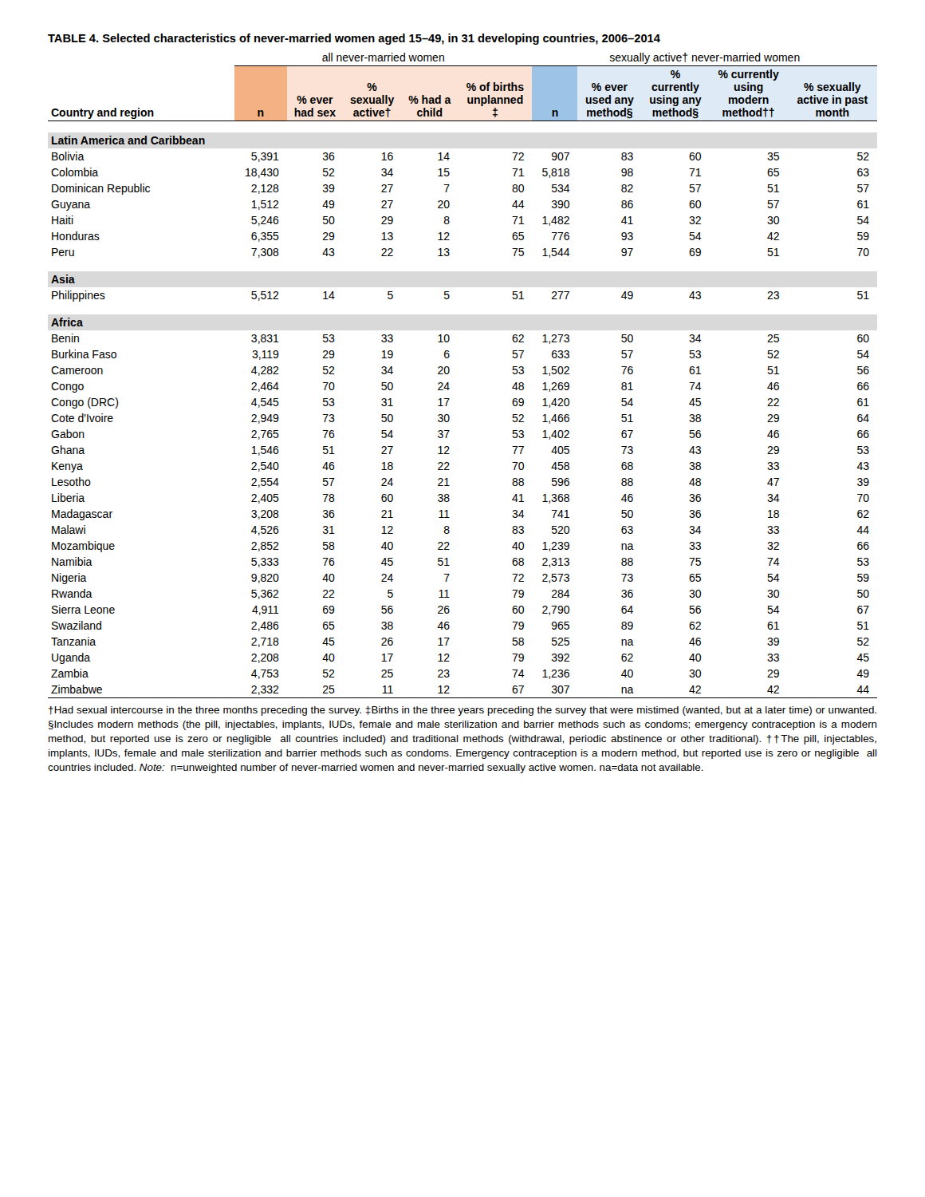TABLE 4. Selected characteristics of never-married women aged 15–49, in 31 developing countries, 2006–2014
| | all never-married women | sexually active† never-married women |
| --- | --- | --- |
| Country and region | n | % ever had sex | % sexually active† | % had a child | % of births unplanned ‡ | n | % ever used any method§ | % currently using any method§ | % currently using modern method†† | % sexually active in past month |
| Latin America and Caribbean | | | | | | | | | | |
| Bolivia | 5,391 | 36 | 16 | 14 | 72 | 907 | 83 | 60 | 35 | 52 |
| Colombia | 18,430 | 52 | 34 | 15 | 71 | 5,818 | 98 | 71 | 65 | 63 |
| Dominican Republic | 2,128 | 39 | 27 | 7 | 80 | 534 | 82 | 57 | 51 | 57 |
| Guyana | 1,512 | 49 | 27 | 20 | 44 | 390 | 86 | 60 | 57 | 61 |
| Haiti | 5,246 | 50 | 29 | 8 | 71 | 1,482 | 41 | 32 | 30 | 54 |
| Honduras | 6,355 | 29 | 13 | 12 | 65 | 776 | 93 | 54 | 42 | 59 |
| Peru | 7,308 | 43 | 22 | 13 | 75 | 1,544 | 97 | 69 | 51 | 70 |
| Asia | | | | | | | | | | |
| Philippines | 5,512 | 14 | 5 | 5 | 51 | 277 | 49 | 43 | 23 | 51 |
| Africa | | | | | | | | | | |
| Benin | 3,831 | 53 | 33 | 10 | 62 | 1,273 | 50 | 34 | 25 | 60 |
| Burkina Faso | 3,119 | 29 | 19 | 6 | 57 | 633 | 57 | 53 | 52 | 54 |
| Cameroon | 4,282 | 52 | 34 | 20 | 53 | 1,502 | 76 | 61 | 51 | 56 |
| Congo | 2,464 | 70 | 50 | 24 | 48 | 1,269 | 81 | 74 | 46 | 66 |
| Congo (DRC) | 4,545 | 53 | 31 | 17 | 69 | 1,420 | 54 | 45 | 22 | 61 |
| Cote d'Ivoire | 2,949 | 73 | 50 | 30 | 52 | 1,466 | 51 | 38 | 29 | 64 |
| Gabon | 2,765 | 76 | 54 | 37 | 53 | 1,402 | 67 | 56 | 46 | 66 |
| Ghana | 1,546 | 51 | 27 | 12 | 77 | 405 | 73 | 43 | 29 | 53 |
| Kenya | 2,540 | 46 | 18 | 22 | 70 | 458 | 68 | 38 | 33 | 43 |
| Lesotho | 2,554 | 57 | 24 | 21 | 88 | 596 | 88 | 48 | 47 | 39 |
| Liberia | 2,405 | 78 | 60 | 38 | 41 | 1,368 | 46 | 36 | 34 | 70 |
| Madagascar | 3,208 | 36 | 21 | 11 | 34 | 741 | 50 | 36 | 18 | 62 |
| Malawi | 4,526 | 31 | 12 | 8 | 83 | 520 | 63 | 34 | 33 | 44 |
| Mozambique | 2,852 | 58 | 40 | 22 | 40 | 1,239 | na | 33 | 32 | 66 |
| Namibia | 5,333 | 76 | 45 | 51 | 68 | 2,313 | 88 | 75 | 74 | 53 |
| Nigeria | 9,820 | 40 | 24 | 7 | 72 | 2,573 | 73 | 65 | 54 | 59 |
| Rwanda | 5,362 | 22 | 5 | 11 | 79 | 284 | 36 | 30 | 30 | 50 |
| Sierra Leone | 4,911 | 69 | 56 | 26 | 60 | 2,790 | 64 | 56 | 54 | 67 |
| Swaziland | 2,486 | 65 | 38 | 46 | 79 | 965 | 89 | 62 | 61 | 51 |
| Tanzania | 2,718 | 45 | 26 | 17 | 58 | 525 | na | 46 | 39 | 52 |
| Uganda | 2,208 | 40 | 17 | 12 | 79 | 392 | 62 | 40 | 33 | 45 |
| Zambia | 4,753 | 52 | 25 | 23 | 74 | 1,236 | 40 | 30 | 29 | 49 |
| Zimbabwe | 2,332 | 25 | 11 | 12 | 67 | 307 | na | 42 | 42 | 44 |
†Had sexual intercourse in the three months preceding the survey. ‡Births in the three years preceding the survey that were mistimed (wanted, but at a later time) or unwanted. §Includes modern methods (the pill, injectables, implants, IUDs, female and male sterilization and barrier methods such as condoms; emergency contraception is a modern method, but reported use is zero or negligible all countries included) and traditional methods (withdrawal, periodic abstinence or other traditional). ††The pill, injectables, implants, IUDs, female and male sterilization and barrier methods such as condoms. Emergency contraception is a modern method, but reported use is zero or negligible all countries included. Note: n=unweighted number of never-married women and never-married sexually active women. na=data not available.